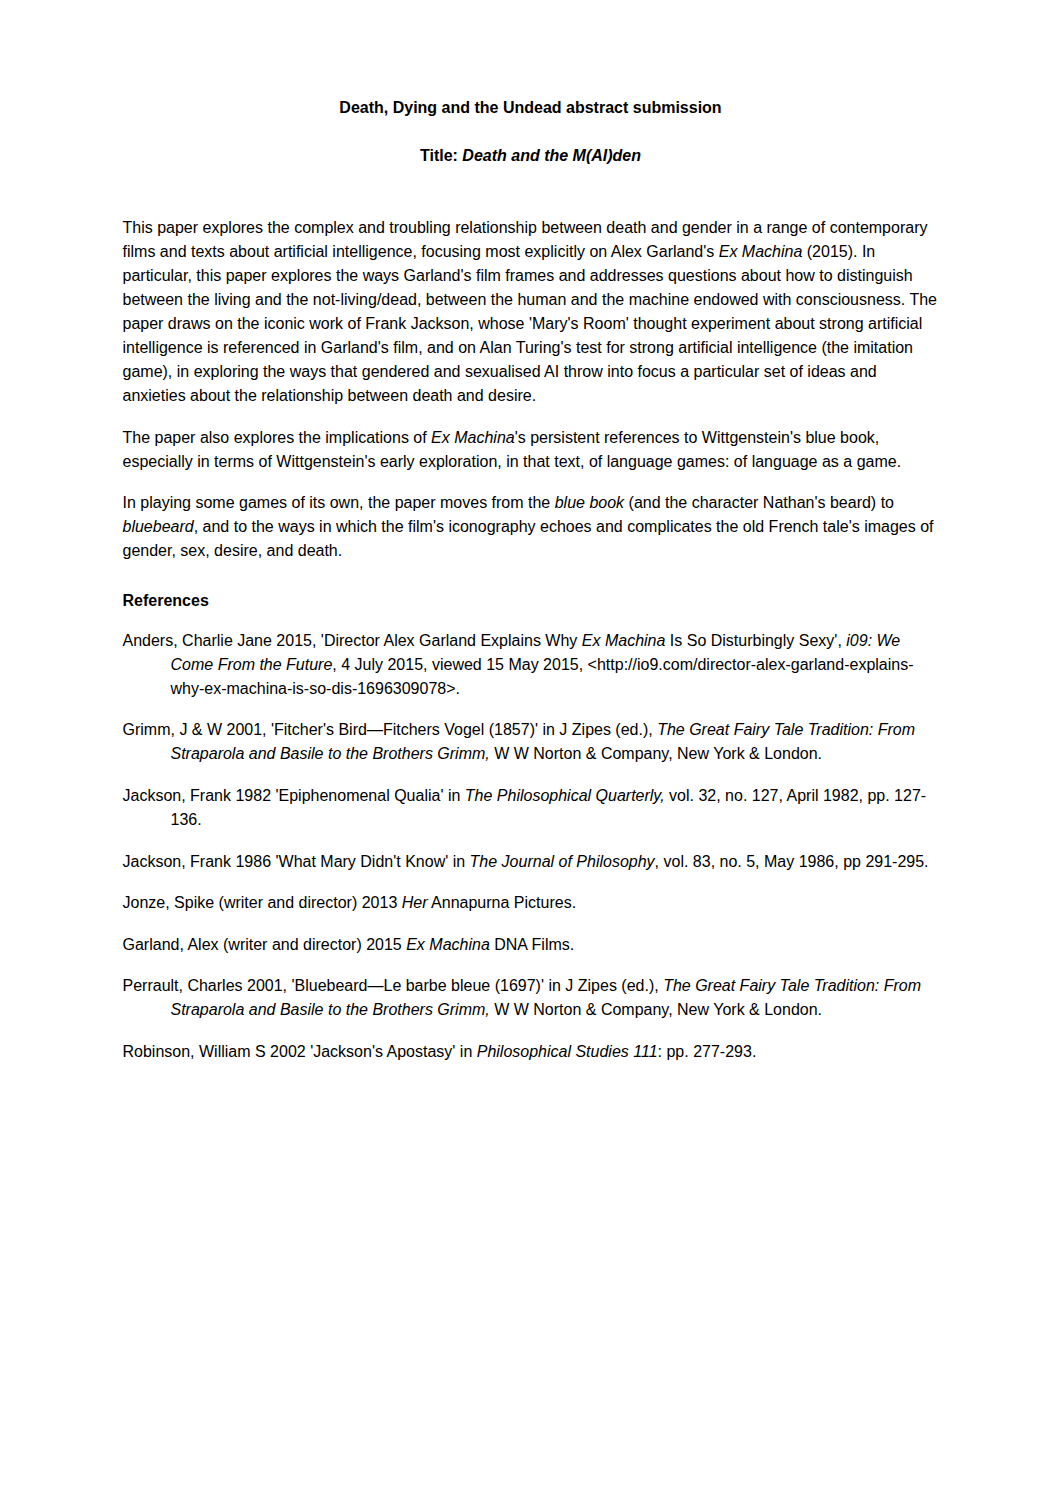Death, Dying and the Undead abstract submission
Title: Death and the M(AI)den
This paper explores the complex and troubling relationship between death and gender in a range of contemporary films and texts about artificial intelligence, focusing most explicitly on Alex Garland's Ex Machina (2015). In particular, this paper explores the ways Garland's film frames and addresses questions about how to distinguish between the living and the not-living/dead, between the human and the machine endowed with consciousness. The paper draws on the iconic work of Frank Jackson, whose 'Mary's Room' thought experiment about strong artificial intelligence is referenced in Garland's film, and on Alan Turing's test for strong artificial intelligence (the imitation game), in exploring the ways that gendered and sexualised AI throw into focus a particular set of ideas and anxieties about the relationship between death and desire.
The paper also explores the implications of Ex Machina's persistent references to Wittgenstein's blue book, especially in terms of Wittgenstein's early exploration, in that text, of language games: of language as a game.
In playing some games of its own, the paper moves from the blue book (and the character Nathan's beard) to bluebeard, and to the ways in which the film's iconography echoes and complicates the old French tale's images of gender, sex, desire, and death.
References
Anders, Charlie Jane 2015, 'Director Alex Garland Explains Why Ex Machina Is So Disturbingly Sexy', i09: We Come From the Future, 4 July 2015, viewed 15 May 2015, <http://io9.com/director-alex-garland-explains-why-ex-machina-is-so-dis-1696309078>.
Grimm, J & W 2001, 'Fitcher's Bird—Fitchers Vogel (1857)' in J Zipes (ed.), The Great Fairy Tale Tradition: From Straparola and Basile to the Brothers Grimm, W W Norton & Company, New York & London.
Jackson, Frank 1982 'Epiphenomenal Qualia' in The Philosophical Quarterly, vol. 32, no. 127, April 1982, pp. 127-136.
Jackson, Frank 1986 'What Mary Didn't Know' in The Journal of Philosophy, vol. 83, no. 5, May 1986, pp 291-295.
Jonze, Spike (writer and director) 2013 Her Annapurna Pictures.
Garland, Alex (writer and director) 2015 Ex Machina DNA Films.
Perrault, Charles 2001, 'Bluebeard—Le barbe bleue (1697)' in J Zipes (ed.), The Great Fairy Tale Tradition: From Straparola and Basile to the Brothers Grimm, W W Norton & Company, New York & London.
Robinson, William S 2002 'Jackson's Apostasy' in Philosophical Studies 111: pp. 277-293.